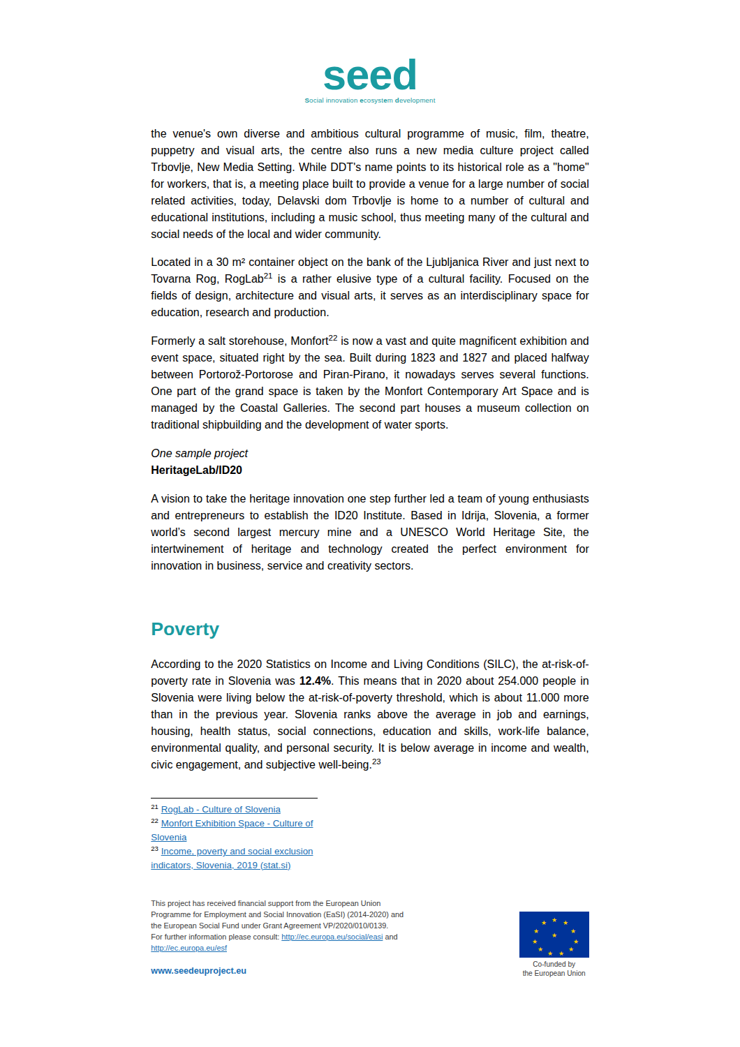seed
Social innovation ecosystem development
the venue's own diverse and ambitious cultural programme of music, film, theatre, puppetry and visual arts, the centre also runs a new media culture project called Trbovlje, New Media Setting. While DDT's name points to its historical role as a "home" for workers, that is, a meeting place built to provide a venue for a large number of social related activities, today, Delavski dom Trbovlje is home to a number of cultural and educational institutions, including a music school, thus meeting many of the cultural and social needs of the local and wider community.
Located in a 30 m² container object on the bank of the Ljubljanica River and just next to Tovarna Rog, RogLab21 is a rather elusive type of a cultural facility. Focused on the fields of design, architecture and visual arts, it serves as an interdisciplinary space for education, research and production.
Formerly a salt storehouse, Monfort22 is now a vast and quite magnificent exhibition and event space, situated right by the sea. Built during 1823 and 1827 and placed halfway between Portorož-Portorose and Piran-Pirano, it nowadays serves several functions. One part of the grand space is taken by the Monfort Contemporary Art Space and is managed by the Coastal Galleries. The second part houses a museum collection on traditional shipbuilding and the development of water sports.
One sample project
HeritageLab/ID20
A vision to take the heritage innovation one step further led a team of young enthusiasts and entrepreneurs to establish the ID20 Institute. Based in Idrija, Slovenia, a former world’s second largest mercury mine and a UNESCO World Heritage Site, the intertwinement of heritage and technology created the perfect environment for innovation in business, service and creativity sectors.
Poverty
According to the 2020 Statistics on Income and Living Conditions (SILC), the at-risk-of-poverty rate in Slovenia was 12.4%. This means that in 2020 about 254.000 people in Slovenia were living below the at-risk-of-poverty threshold, which is about 11.000 more than in the previous year. Slovenia ranks above the average in job and earnings, housing, health status, social connections, education and skills, work-life balance, environmental quality, and personal security. It is below average in income and wealth, civic engagement, and subjective well-being.23
21 RogLab - Culture of Slovenia
22 Monfort Exhibition Space - Culture of Slovenia
23 Income, poverty and social exclusion indicators, Slovenia, 2019 (stat.si)
This project has received financial support from the European Union Programme for Employment and Social Innovation (EaSI) (2014-2020) and the European Social Fund under Grant Agreement VP/2020/010/0139.
For further information please consult: http://ec.europa.eu/social/easi and http://ec.europa.eu/esf
www.seedeuproject.eu
★ ★ ★ ★ ★ ★ ★ ★ ★ ★ ★ ★
Co-funded by
the European Union